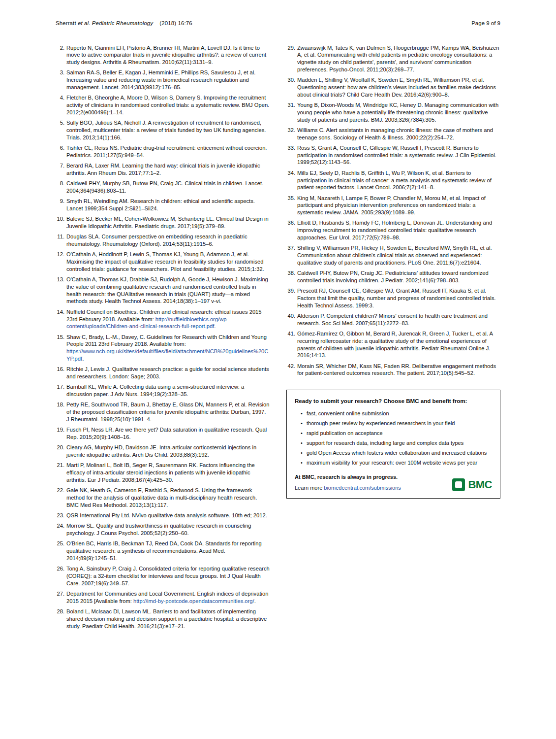Sherratt et al. Pediatric Rheumatology (2018) 16:76
Page 9 of 9
2. Ruperto N, Giannini EH, Pistorio A, Brunner HI, Martini A, Lovell DJ. Is it time to move to active comparator trials in juvenile idiopathic arthritis?: a review of current study designs. Arthritis & Rheumatism. 2010;62(11):3131–9.
3. Salman RA-S, Beller E, Kagan J, Hemminki E, Phillips RS, Savulescu J, et al. Increasing value and reducing waste in biomedical research regulation and management. Lancet. 2014;383(9912):176–85.
4. Fletcher B, Gheorghe A, Moore D, Wilson S, Damery S. Improving the recruitment activity of clinicians in randomised controlled trials: a systematic review. BMJ Open. 2012;2(e000496):1–14.
5. Sully BGO, Julious SA, Nicholl J. A reinvestigation of recruitment to randomised, controlled, multicenter trials: a review of trials funded by two UK funding agencies. Trials. 2013;14(1):166.
6. Tishler CL, Reiss NS. Pediatric drug-trial recruitment: enticement without coercion. Pediatrics. 2011;127(5):949–54.
7. Berard RA, Laxer RM. Learning the hard way: clinical trials in juvenile idiopathic arthritis. Ann Rheum Dis. 2017;77:1–2.
8. Caldwell PHY, Murphy SB, Butow PN, Craig JC. Clinical trials in children. Lancet. 2004;364(9436):803–11.
9. Smyth RL, Weindling AM. Research in children: ethical and scientific aspects. Lancet 1999;354 Suppl 2:Sii21–Sii24.
10. Balevic SJ, Becker ML, Cohen-Wolkowiez M, Schanberg LE. Clinical trial Design in Juvenile Idiopathic Arthritis. Paediatric drugs. 2017;19(5):379–89.
11. Douglas SLA. Consumer perspective on embedding research in paediatric rheumatology. Rheumatology (Oxford). 2014;53(11):1915–6.
12. O'Cathain A, Hoddinott P, Lewin S, Thomas KJ, Young B, Adamson J, et al. Maximising the impact of qualitative research in feasibility studies for randomised controlled trials: guidance for researchers. Pilot and feasibility studies. 2015;1:32.
13. O'Cathain A, Thomas KJ, Drabble SJ, Rudolph A, Goode J, Hewison J. Maximising the value of combining qualitative research and randomised controlled trials in health research: the QUAlitative research in trials (QUART) study—a mixed methods study. Health Technol Assess. 2014;18(38):1–197 v-vi.
14. Nuffield Council on Bioethics. Children and clinical research: ethical issues 2015 23rd February 2018. Available from: http://nuffieldbioethics.org/wp-content/uploads/Children-and-clinical-research-full-report.pdf.
15. Shaw C, Brady, L.-M., Davey, C. Guidelines for Research with Children and Young People 2011 23rd February 2018. Available from: https://www.ncb.org.uk/sites/default/files/field/attachment/NCB%20guidelines%20CYP.pdf.
16. Ritchie J, Lewis J. Qualitative research practice: a guide for social science students and researchers. London: Sage; 2003.
17. Barriball KL, While A. Collecting data using a semi-structured interview: a discussion paper. J Adv Nurs. 1994;19(2):328–35.
18. Petty RE, Southwood TR, Baum J, Bhettay E, Glass DN, Manners P, et al. Revision of the proposed classification criteria for juvenile idiopathic arthritis: Durban, 1997. J Rheumatol. 1998;25(10):1991–4.
19. Fusch PI, Ness LR. Are we there yet? Data saturation in qualitative research. Qual Rep. 2015;20(9):1408–16.
20. Cleary AG, Murphy HD, Davidson JE. Intra-articular corticosteroid injections in juvenile idiopathic arthritis. Arch Dis Child. 2003;88(3):192.
21. Marti P, Molinari L, Bolt IB, Seger R, Saurenmann RK. Factors influencing the efficacy of intra-articular steroid injections in patients with juvenile idiopathic arthritis. Eur J Pediatr. 2008;167(4):425–30.
22. Gale NK, Heath G, Cameron E, Rashid S, Redwood S. Using the framework method for the analysis of qualitative data in multi-disciplinary health research. BMC Med Res Methodol. 2013;13(1):117.
23. QSR International Pty Ltd. NVivo qualitative data analysis software. 10th ed; 2012.
24. Morrow SL. Quality and trustworthiness in qualitative research in counseling psychology. J Couns Psychol. 2005;52(2):250–60.
25. O'Brien BC, Harris IB, Beckman TJ, Reed DA, Cook DA. Standards for reporting qualitative research: a synthesis of recommendations. Acad Med. 2014;89(9):1245–51.
26. Tong A, Sainsbury P, Craig J. Consolidated criteria for reporting qualitative research (COREQ): a 32-item checklist for interviews and focus groups. Int J Qual Health Care. 2007;19(6):349–57.
27. Department for Communities and Local Government. English indices of deprivation 2015 2015 [Available from: http://imd-by-postcode.opendatacommunities.org/.
28. Boland L, McIsaac DI, Lawson ML. Barriers to and facilitators of implementing shared decision making and decision support in a paediatric hospital: a descriptive study. Paediatr Child Health. 2016;21(3):e17–21.
29. Zwaanswijk M, Tates K, van Dulmen S, Hoogerbrugge PM, Kamps WA, Beishuizen A, et al. Communicating with child patients in pediatric oncology consultations: a vignette study on child patients', parents', and survivors' communication preferences. Psycho-Oncol. 2011;20(3):269–77.
30. Madden L, Shilling V, Woolfall K, Sowden E, Smyth RL, Williamson PR, et al. Questioning assent: how are children's views included as families make decisions about clinical trials? Child Care Health Dev. 2016;42(6):900–8.
31. Young B, Dixon-Woods M, Windridge KC, Heney D. Managing communication with young people who have a potentially life threatening chronic illness: qualitative study of patients and parents. BMJ. 2003;326(7384):305.
32. Williams C. Alert assistants in managing chronic illness: the case of mothers and teenage sons. Sociology of Health & Illness. 2000;22(2):254–72.
33. Ross S, Grant A, Counsell C, Gillespie W, Russell I, Prescott R. Barriers to participation in randomised controlled trials: a systematic review. J Clin Epidemiol. 1999;52(12):1143–56.
34. Mills EJ, Seely D, Rachlis B, Griffith L, Wu P, Wilson K, et al. Barriers to participation in clinical trials of cancer: a meta-analysis and systematic review of patient-reported factors. Lancet Oncol. 2006;7(2):141–8.
35. King M, Nazareth I, Lampe F, Bower P, Chandler M, Morou M, et al. Impact of participant and physician intervention preferences on randomized trials: a systematic review. JAMA. 2005;293(9):1089–99.
36. Elliott D, Husbands S, Hamdy FC, Holmberg L, Donovan JL. Understanding and improving recruitment to randomised controlled trials: qualitative research approaches. Eur Urol. 2017;72(5):789–98.
37. Shilling V, Williamson PR, Hickey H, Sowden E, Beresford MW, Smyth RL, et al. Communication about children's clinical trials as observed and experienced: qualitative study of parents and practitioners. PLoS One. 2011;6(7):e21604.
38. Caldwell PHY, Butow PN, Craig JC. Pediatricians' attitudes toward randomized controlled trials involving children. J Pediatr. 2002;141(6):798–803.
39. Prescott RJ, Counsell CE, Gillespie WJ, Grant AM, Russell IT, Kiauka S, et al. Factors that limit the quality, number and progress of randomised controlled trials. Health Technol Assess. 1999:3.
40. Alderson P. Competent children? Minors' consent to health care treatment and research. Soc Sci Med. 2007;65(11):2272–83.
41. Gómez-Ramírez O, Gibbon M, Berard R, Jurencak R, Green J, Tucker L, et al. A recurring rollercoaster ride: a qualitative study of the emotional experiences of parents of children with juvenile idiopathic arthritis. Pediatr Rheumatol Online J. 2016;14:13.
42. Morain SR, Whicher DM, Kass NE, Faden RR. Deliberative engagement methods for patient-centered outcomes research. The patient. 2017;10(5):545–52.
Ready to submit your research? Choose BMC and benefit from:
fast, convenient online submission
thorough peer review by experienced researchers in your field
rapid publication on acceptance
support for research data, including large and complex data types
gold Open Access which fosters wider collaboration and increased citations
maximum visibility for your research: over 100M website views per year
At BMC, research is always in progress. Learn more biomedcentral.com/submissions
BMC